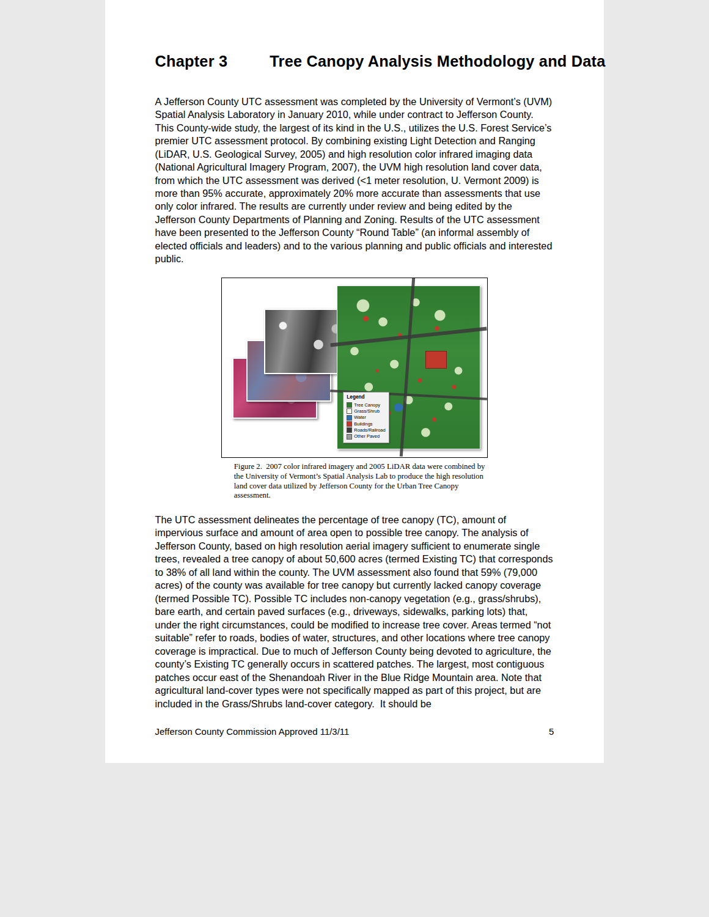Chapter 3 Tree Canopy Analysis Methodology and Data
A Jefferson County UTC assessment was completed by the University of Vermont’s (UVM) Spatial Analysis Laboratory in January 2010, while under contract to Jefferson County. This County-wide study, the largest of its kind in the U.S., utilizes the U.S. Forest Service’s premier UTC assessment protocol. By combining existing Light Detection and Ranging (LiDAR, U.S. Geological Survey, 2005) and high resolution color infrared imaging data (National Agricultural Imagery Program, 2007), the UVM high resolution land cover data, from which the UTC assessment was derived (<1 meter resolution, U. Vermont 2009) is more than 95% accurate, approximately 20% more accurate than assessments that use only color infrared. The results are currently under review and being edited by the Jefferson County Departments of Planning and Zoning. Results of the UTC assessment have been presented to the Jefferson County “Round Table” (an informal assembly of elected officials and leaders) and to the various planning and public officials and interested public.
Legend
Tree Canopy
Grass/Shrub
Water
Buildings
Roads/Railroad
Other Paved
Figure 2. 2007 color infrared imagery and 2005 LiDAR data were combined by the University of Vermont’s Spatial Analysis Lab to produce the high resolution land cover data utilized by Jefferson County for the Urban Tree Canopy assessment.
The UTC assessment delineates the percentage of tree canopy (TC), amount of impervious surface and amount of area open to possible tree canopy. The analysis of Jefferson County, based on high resolution aerial imagery sufficient to enumerate single trees, revealed a tree canopy of about 50,600 acres (termed Existing TC) that corresponds to 38% of all land within the county. The UVM assessment also found that 59% (79,000 acres) of the county was available for tree canopy but currently lacked canopy coverage (termed Possible TC). Possible TC includes non-canopy vegetation (e.g., grass/shrubs), bare earth, and certain paved surfaces (e.g., driveways, sidewalks, parking lots) that, under the right circumstances, could be modified to increase tree cover. Areas termed “not suitable” refer to roads, bodies of water, structures, and other locations where tree canopy coverage is impractical. Due to much of Jefferson County being devoted to agriculture, the county’s Existing TC generally occurs in scattered patches. The largest, most contiguous patches occur east of the Shenandoah River in the Blue Ridge Mountain area. Note that agricultural land-cover types were not specifically mapped as part of this project, but are included in the Grass/Shrubs land-cover category. It should be
Jefferson County Commission Approved 11/3/11 5